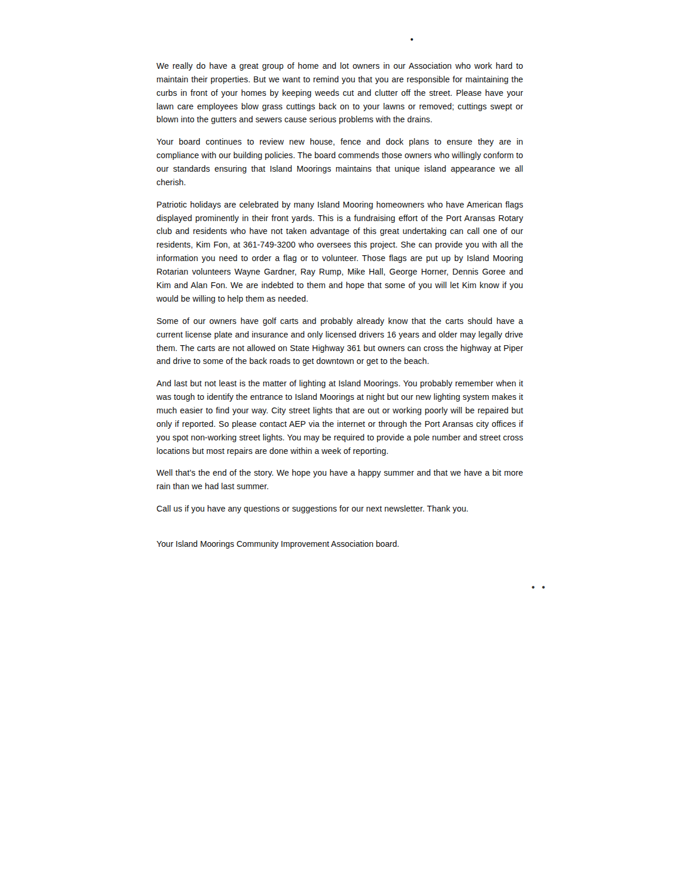•
We really do have a great group of home and lot owners in our Association who work hard to maintain their properties. But we want to remind you that you are responsible for maintaining the curbs in front of your homes by keeping weeds cut and clutter off the street. Please have your lawn care employees blow grass cuttings back on to your lawns or removed; cuttings swept or blown into the gutters and sewers cause serious problems with the drains.
Your board continues to review new house, fence and dock plans to ensure they are in compliance with our building policies. The board commends those owners who willingly conform to our standards ensuring that Island Moorings maintains that unique island appearance we all cherish.
Patriotic holidays are celebrated by many Island Mooring homeowners who have American flags displayed prominently in their front yards. This is a fundraising effort of the Port Aransas Rotary club and residents who have not taken advantage of this great undertaking can call one of our residents, Kim Fon, at 361-749-3200 who oversees this project. She can provide you with all the information you need to order a flag or to volunteer. Those flags are put up by Island Mooring Rotarian volunteers Wayne Gardner, Ray Rump, Mike Hall, George Horner, Dennis Goree and Kim and Alan Fon. We are indebted to them and hope that some of you will let Kim know if you would be willing to help them as needed.
Some of our owners have golf carts and probably already know that the carts should have a current license plate and insurance and only licensed drivers 16 years and older may legally drive them. The carts are not allowed on State Highway 361 but owners can cross the highway at Piper and drive to some of the back roads to get downtown or get to the beach.
And last but not least is the matter of lighting at Island Moorings. You probably remember when it was tough to identify the entrance to Island Moorings at night but our new lighting system makes it much easier to find your way. City street lights that are out or working poorly will be repaired but only if reported. So please contact AEP via the internet or through the Port Aransas city offices if you spot non-working street lights. You may be required to provide a pole number and street cross locations but most repairs are done within a week of reporting.
Well that’s the end of the story. We hope you have a happy summer and that we have a bit more rain than we had last summer.
Call us if you have any questions or suggestions for our next newsletter. Thank you.
Your Island Moorings Community Improvement Association board.
• •